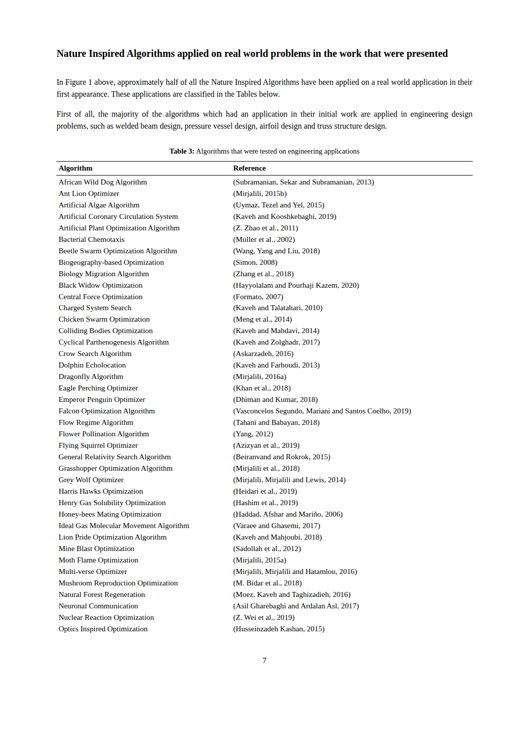Nature Inspired Algorithms applied on real world problems in the work that were presented
In Figure 1 above, approximately half of all the Nature Inspired Algorithms have been applied on a real world application in their first appearance. These applications are classified in the Tables below.
First of all, the majority of the algorithms which had an application in their initial work are applied in engineering design problems, such as welded beam design, pressure vessel design, airfoil design and truss structure design.
Table 3: Algorithms that were tested on engineering applications
| Algorithm | Reference |
| --- | --- |
| African Wild Dog Algorithm | (Subramanian, Sekar and Subramanian, 2013) |
| Ant Lion Optimizer | (Mirjalili, 2015b) |
| Artificial Algae Algorithm | (Uymaz, Tezel and Yel, 2015) |
| Artificial Coronary Circulation System | (Kaveh and Kooshkebaghi, 2019) |
| Artificial Plant Optimization Algorithm | (Z. Zhao et al., 2011) |
| Bacterial Chemotaxis | (Muller et al., 2002) |
| Beetle Swarm Optimization Algorithm | (Wang, Yang and Liu, 2018) |
| Biogeography-based Optimization | (Simon, 2008) |
| Biology Migration Algorithm | (Zhang et al., 2018) |
| Black Widow Optimization | (Hayyolalam and Pourhaji Kazem, 2020) |
| Central Force Optimization | (Formato, 2007) |
| Charged System Search | (Kaveh and Talatahari, 2010) |
| Chicken Swarm Optimization | (Meng et al., 2014) |
| Colliding Bodies Optimization | (Kaveh and Mahdavi, 2014) |
| Cyclical Parthenogenesis Algorithm | (Kaveh and Zolghadr, 2017) |
| Crow Search Algorithm | (Askarzadeh, 2016) |
| Dolphin Echolocation | (Kaveh and Farhoudi, 2013) |
| Dragonfly Algorithm | (Mirjalili, 2016a) |
| Eagle Perching Optimizer | (Khan et al., 2018) |
| Emperor Penguin Optimizer | (Dhiman and Kumar, 2018) |
| Falcon Optimization Algorithm | (Vasconcelos Segundo, Mariani and Santos Coelho, 2019) |
| Flow Regime Algorithm | (Tahani and Babayan, 2018) |
| Flower Pollination Algorithm | (Yang, 2012) |
| Flying Squirrel Optimizer | (Azizyan et al., 2019) |
| General Relativity Search Algorithm | (Beiranvand and Rokrok, 2015) |
| Grasshopper Optimization Algorithm | (Mirjalili et al., 2018) |
| Grey Wolf Optimizer | (Mirjalili, Mirjalili and Lewis, 2014) |
| Harris Hawks Optimization | (Heidari et al., 2019) |
| Henry Gas Solubility Optimization | (Hashim et al., 2019) |
| Honey-bees Mating Optimization | (Haddad, Afshar and Mariño, 2006) |
| Ideal Gas Molecular Movement Algorithm | (Varaee and Ghasemi, 2017) |
| Lion Pride Optimization Algorithm | (Kaveh and Mahjoubi, 2018) |
| Mine Blast Optimization | (Sadollah et al., 2012) |
| Moth Flame Optimization | (Mirjalili, 2015a) |
| Multi-verse Optimizer | (Mirjalili, Mirjalili and Hatamlou, 2016) |
| Mushroom Reproduction Optimization | (M. Bidar et al., 2018) |
| Natural Forest Regeneration | (Moez, Kaveh and Taghizadieh, 2016) |
| Neuronal Communication | (Asil Gharebaghi and Ardalan Asl, 2017) |
| Nuclear Reaction Optimization | (Z. Wei et al., 2019) |
| Optics Inspired Optimization | (Husseinzadeh Kashan, 2015) |
7